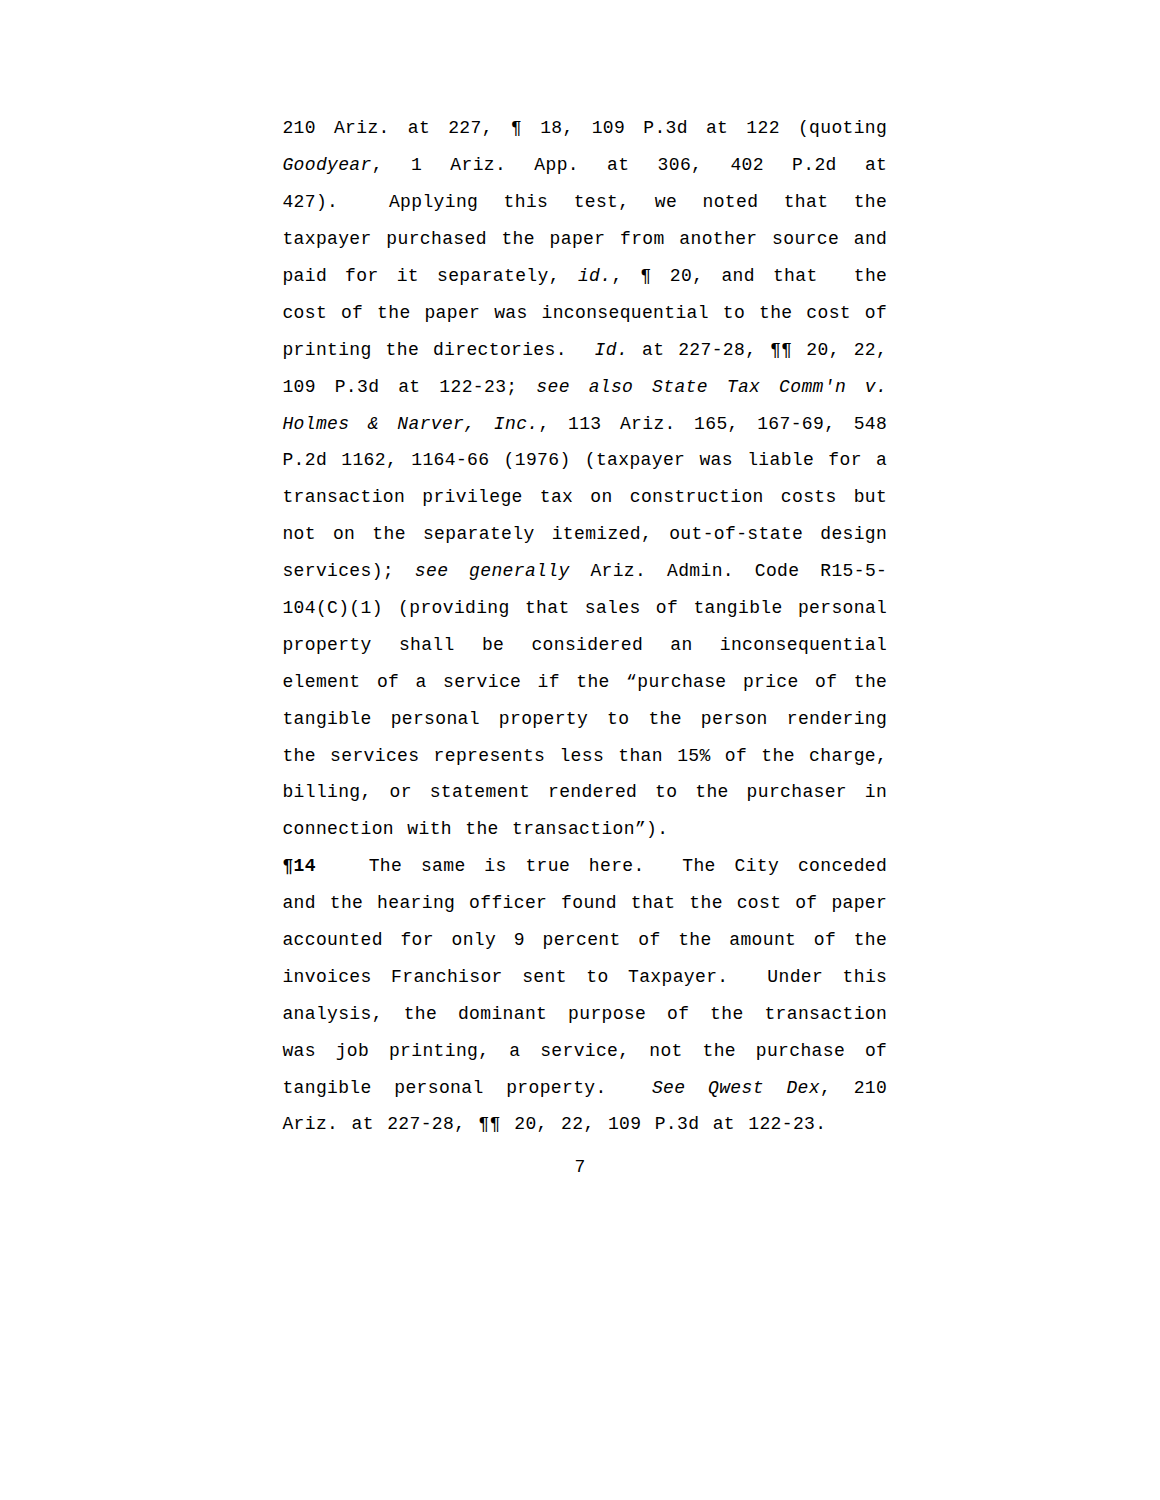210 Ariz. at 227, ¶ 18, 109 P.3d at 122 (quoting Goodyear, 1 Ariz. App. at 306, 402 P.2d at 427). Applying this test, we noted that the taxpayer purchased the paper from another source and paid for it separately, id., ¶ 20, and that the cost of the paper was inconsequential to the cost of printing the directories. Id. at 227-28, ¶¶ 20, 22, 109 P.3d at 122-23; see also State Tax Comm'n v. Holmes & Narver, Inc., 113 Ariz. 165, 167-69, 548 P.2d 1162, 1164-66 (1976) (taxpayer was liable for a transaction privilege tax on construction costs but not on the separately itemized, out-of-state design services); see generally Ariz. Admin. Code R15-5-104(C)(1) (providing that sales of tangible personal property shall be considered an inconsequential element of a service if the “purchase price of the tangible personal property to the person rendering the services represents less than 15% of the charge, billing, or statement rendered to the purchaser in connection with the transaction”).
¶14 The same is true here. The City conceded and the hearing officer found that the cost of paper accounted for only 9 percent of the amount of the invoices Franchisor sent to Taxpayer. Under this analysis, the dominant purpose of the transaction was job printing, a service, not the purchase of tangible personal property. See Qwest Dex, 210 Ariz. at 227-28, ¶¶ 20, 22, 109 P.3d at 122-23.
7